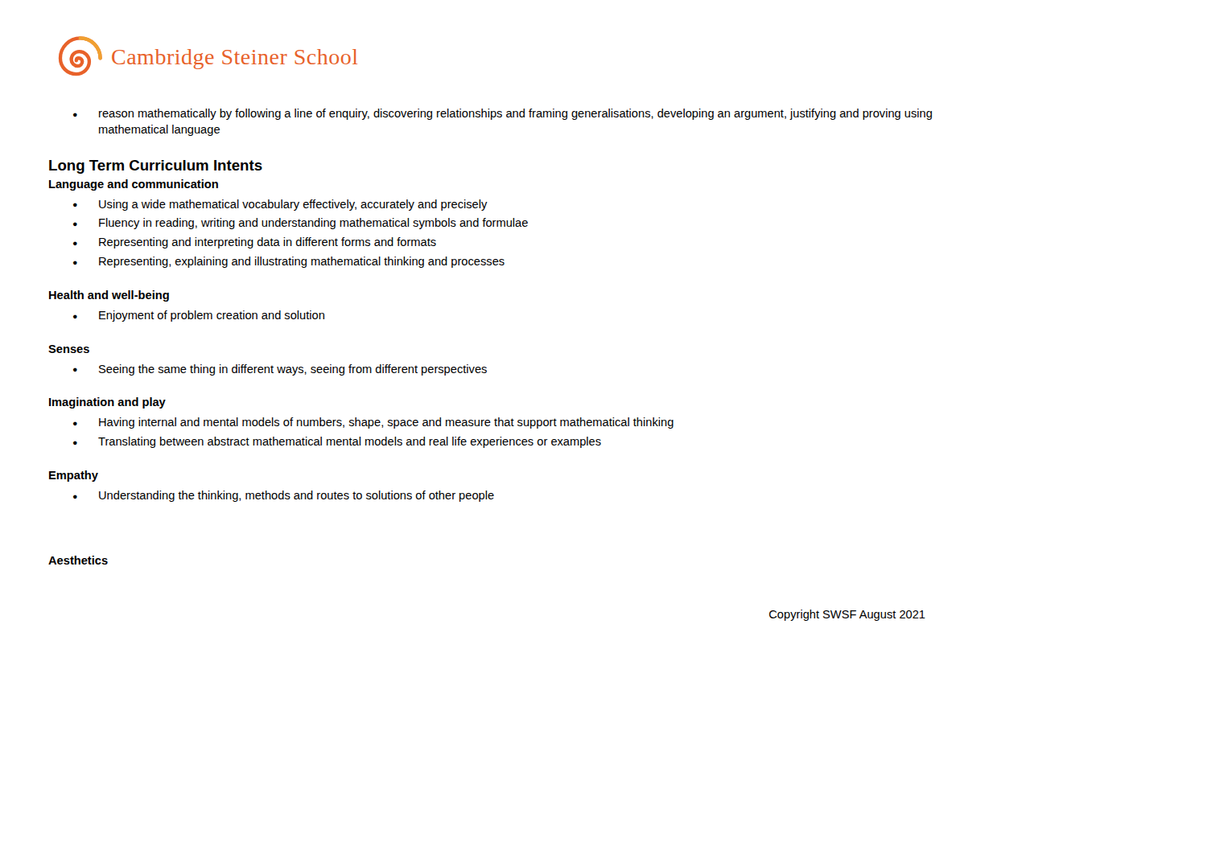Cambridge Steiner School
reason mathematically by following a line of enquiry, discovering relationships and framing generalisations, developing an argument, justifying and proving using mathematical language
Long Term Curriculum Intents
Language and communication
Using a wide mathematical vocabulary effectively, accurately and precisely
Fluency in reading, writing and understanding mathematical symbols and formulae
Representing and interpreting data in different forms and formats
Representing, explaining and illustrating mathematical thinking and processes
Health and well-being
Enjoyment of problem creation and solution
Senses
Seeing the same thing in different ways, seeing from different perspectives
Imagination and play
Having internal and mental models of numbers, shape, space and measure that support mathematical thinking
Translating between abstract mathematical mental models and real life experiences or examples
Empathy
Understanding the thinking, methods and routes to solutions of other people
Aesthetics
Copyright SWSF August 2021